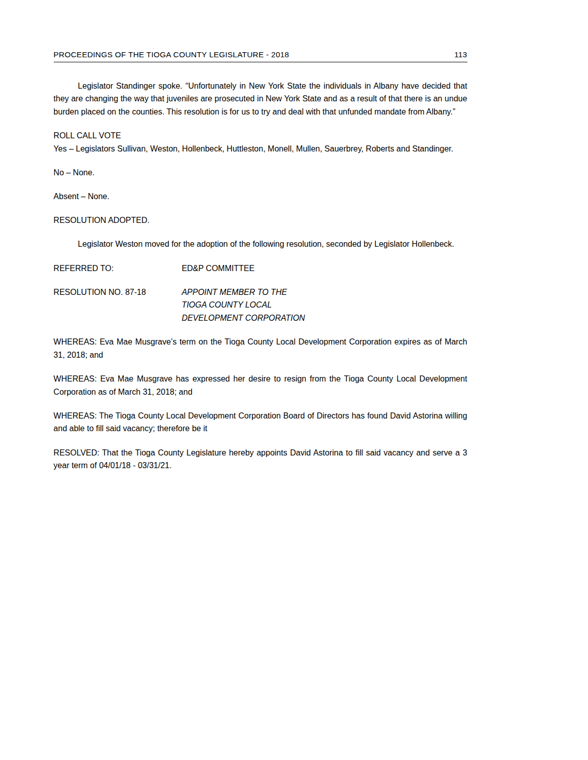Proceedings of the Tioga County Legislature - 2018 113
Legislator Standinger spoke. “Unfortunately in New York State the individuals in Albany have decided that they are changing the way that juveniles are prosecuted in New York State and as a result of that there is an undue burden placed on the counties. This resolution is for us to try and deal with that unfunded mandate from Albany.”
ROLL CALL VOTE
Yes – Legislators Sullivan, Weston, Hollenbeck, Huttleston, Monell, Mullen, Sauerbrey, Roberts and Standinger.
No – None.
Absent – None.
RESOLUTION ADOPTED.
Legislator Weston moved for the adoption of the following resolution, seconded by Legislator Hollenbeck.
REFERRED TO:
ED&P COMMITTEE
RESOLUTION NO. 87-18
APPOINT MEMBER TO THE TIOGA COUNTY LOCAL DEVELOPMENT CORPORATION
WHEREAS: Eva Mae Musgrave’s term on the Tioga County Local Development Corporation expires as of March 31, 2018; and
WHEREAS: Eva Mae Musgrave has expressed her desire to resign from the Tioga County Local Development Corporation as of March 31, 2018; and
WHEREAS: The Tioga County Local Development Corporation Board of Directors has found David Astorina willing and able to fill said vacancy; therefore be it
RESOLVED: That the Tioga County Legislature hereby appoints David Astorina to fill said vacancy and serve a 3 year term of 04/01/18 - 03/31/21.